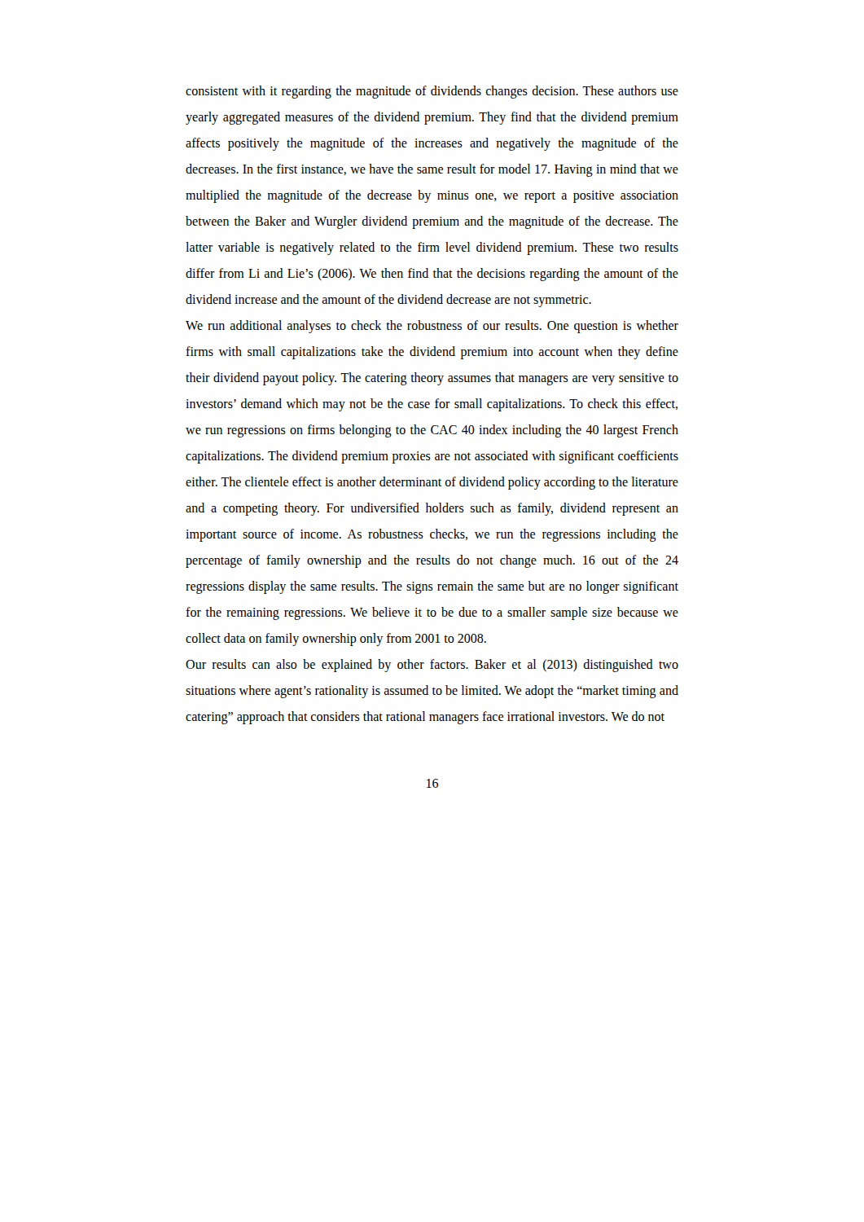consistent with it regarding the magnitude of dividends changes decision. These authors use yearly aggregated measures of the dividend premium. They find that the dividend premium affects positively the magnitude of the increases and negatively the magnitude of the decreases. In the first instance, we have the same result for model 17. Having in mind that we multiplied the magnitude of the decrease by minus one, we report a positive association between the Baker and Wurgler dividend premium and the magnitude of the decrease. The latter variable is negatively related to the firm level dividend premium. These two results differ from Li and Lie’s (2006). We then find that the decisions regarding the amount of the dividend increase and the amount of the dividend decrease are not symmetric.
We run additional analyses to check the robustness of our results. One question is whether firms with small capitalizations take the dividend premium into account when they define their dividend payout policy. The catering theory assumes that managers are very sensitive to investors’ demand which may not be the case for small capitalizations. To check this effect, we run regressions on firms belonging to the CAC 40 index including the 40 largest French capitalizations. The dividend premium proxies are not associated with significant coefficients either. The clientele effect is another determinant of dividend policy according to the literature and a competing theory. For undiversified holders such as family, dividend represent an important source of income. As robustness checks, we run the regressions including the percentage of family ownership and the results do not change much. 16 out of the 24 regressions display the same results. The signs remain the same but are no longer significant for the remaining regressions. We believe it to be due to a smaller sample size because we collect data on family ownership only from 2001 to 2008.
Our results can also be explained by other factors. Baker et al (2013) distinguished two situations where agent’s rationality is assumed to be limited. We adopt the “market timing and catering” approach that considers that rational managers face irrational investors. We do not
16